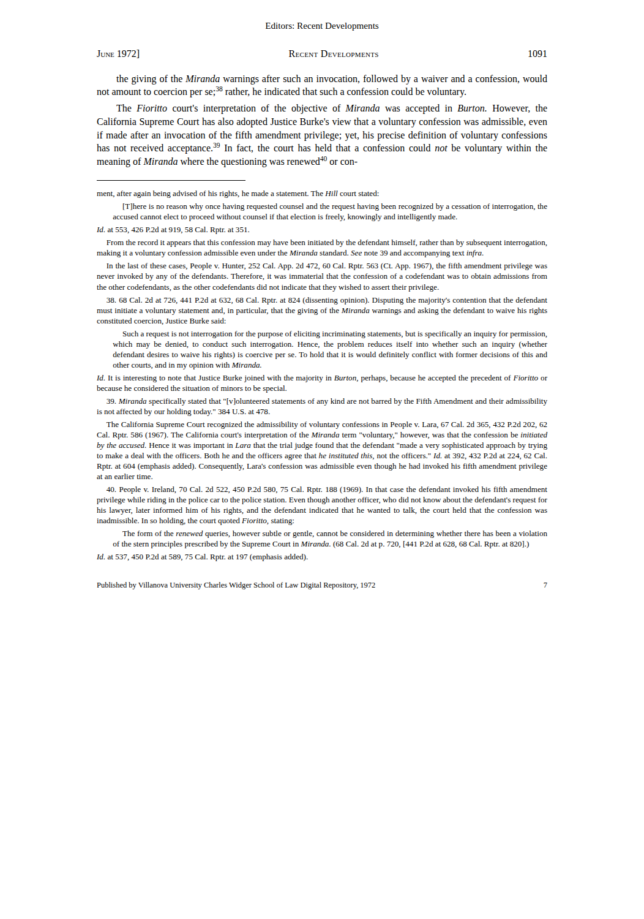Editors: Recent Developments
June 1972] Recent Developments 1091
the giving of the Miranda warnings after such an invocation, followed by a waiver and a confession, would not amount to coercion per se;38 rather, he indicated that such a confession could be voluntary.
The Fioritto court's interpretation of the objective of Miranda was accepted in Burton. However, the California Supreme Court has also adopted Justice Burke's view that a voluntary confession was admissible, even if made after an invocation of the fifth amendment privilege; yet, his precise definition of voluntary confessions has not received acceptance.39 In fact, the court has held that a confession could not be voluntary within the meaning of Miranda where the questioning was renewed40 or con-
ment, after again being advised of his rights, he made a statement. The Hill court stated:
[T]here is no reason why once having requested counsel and the request having been recognized by a cessation of interrogation, the accused cannot elect to proceed without counsel if that election is freely, knowingly and intelligently made.
Id. at 553, 426 P.2d at 919, 58 Cal. Rptr. at 351.
From the record it appears that this confession may have been initiated by the defendant himself, rather than by subsequent interrogation, making it a voluntary confession admissible even under the Miranda standard. See note 39 and accompanying text infra.
In the last of these cases, People v. Hunter, 252 Cal. App. 2d 472, 60 Cal. Rptr. 563 (Ct. App. 1967), the fifth amendment privilege was never invoked by any of the defendants. Therefore, it was immaterial that the confession of a codefendant was to obtain admissions from the other codefendants, as the other codefendants did not indicate that they wished to assert their privilege.
38. 68 Cal. 2d at 726, 441 P.2d at 632, 68 Cal. Rptr. at 824 (dissenting opinion). Disputing the majority's contention that the defendant must initiate a voluntary statement and, in particular, that the giving of the Miranda warnings and asking the defendant to waive his rights constituted coercion, Justice Burke said:
Such a request is not interrogation for the purpose of eliciting incriminating statements, but is specifically an inquiry for permission, which may be denied, to conduct such interrogation. Hence, the problem reduces itself into whether such an inquiry (whether defendant desires to waive his rights) is coercive per se. To hold that it is would definitely conflict with former decisions of this and other courts, and in my opinion with Miranda.
Id. It is interesting to note that Justice Burke joined with the majority in Burton, perhaps, because he accepted the precedent of Fioritto or because he considered the situation of minors to be special.
39. Miranda specifically stated that "[v]olunteered statements of any kind are not barred by the Fifth Amendment and their admissibility is not affected by our holding today." 384 U.S. at 478.
The California Supreme Court recognized the admissibility of voluntary confessions in People v. Lara, 67 Cal. 2d 365, 432 P.2d 202, 62 Cal. Rptr. 586 (1967). The California court's interpretation of the Miranda term "voluntary," however, was that the confession be initiated by the accused. Hence it was important in Lara that the trial judge found that the defendant "made a very sophisticated approach by trying to make a deal with the officers. Both he and the officers agree that he instituted this, not the officers." Id. at 392, 432 P.2d at 224, 62 Cal. Rptr. at 604 (emphasis added). Consequently, Lara's confession was admissible even though he had invoked his fifth amendment privilege at an earlier time.
40. People v. Ireland, 70 Cal. 2d 522, 450 P.2d 580, 75 Cal. Rptr. 188 (1969). In that case the defendant invoked his fifth amendment privilege while riding in the police car to the police station. Even though another officer, who did not know about the defendant's request for his lawyer, later informed him of his rights, and the defendant indicated that he wanted to talk, the court held that the confession was inadmissible. In so holding, the court quoted Fioritto, stating:
The form of the renewed queries, however subtle or gentle, cannot be considered in determining whether there has been a violation of the stern principles prescribed by the Supreme Court in Miranda. (68 Cal. 2d at p. 720, [441 P.2d at 628, 68 Cal. Rptr. at 820].)
Id. at 537, 450 P.2d at 589, 75 Cal. Rptr. at 197 (emphasis added).
Published by Villanova University Charles Widger School of Law Digital Repository, 1972 7